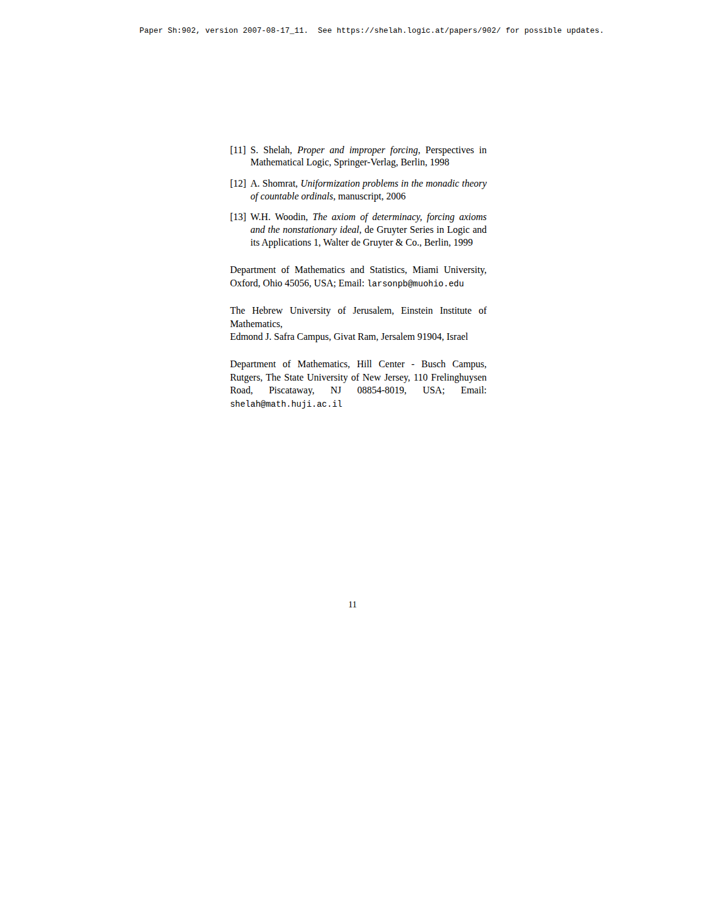Paper Sh:902, version 2007-08-17_11. See https://shelah.logic.at/papers/902/ for possible updates.
[11] S. Shelah, Proper and improper forcing, Perspectives in Mathematical Logic, Springer-Verlag, Berlin, 1998
[12] A. Shomrat, Uniformization problems in the monadic theory of countable ordinals, manuscript, 2006
[13] W.H. Woodin, The axiom of determinacy, forcing axioms and the nonstationary ideal, de Gruyter Series in Logic and its Applications 1, Walter de Gruyter & Co., Berlin, 1999
Department of Mathematics and Statistics, Miami University, Oxford, Ohio 45056, USA; Email: larsonpb@muohio.edu
The Hebrew University of Jerusalem, Einstein Institute of Mathematics,
Edmond J. Safra Campus, Givat Ram, Jersalem 91904, Israel
Department of Mathematics, Hill Center - Busch Campus, Rutgers, The State University of New Jersey, 110 Frelinghuysen Road, Piscataway, NJ 08854-8019, USA; Email: shelah@math.huji.ac.il
11